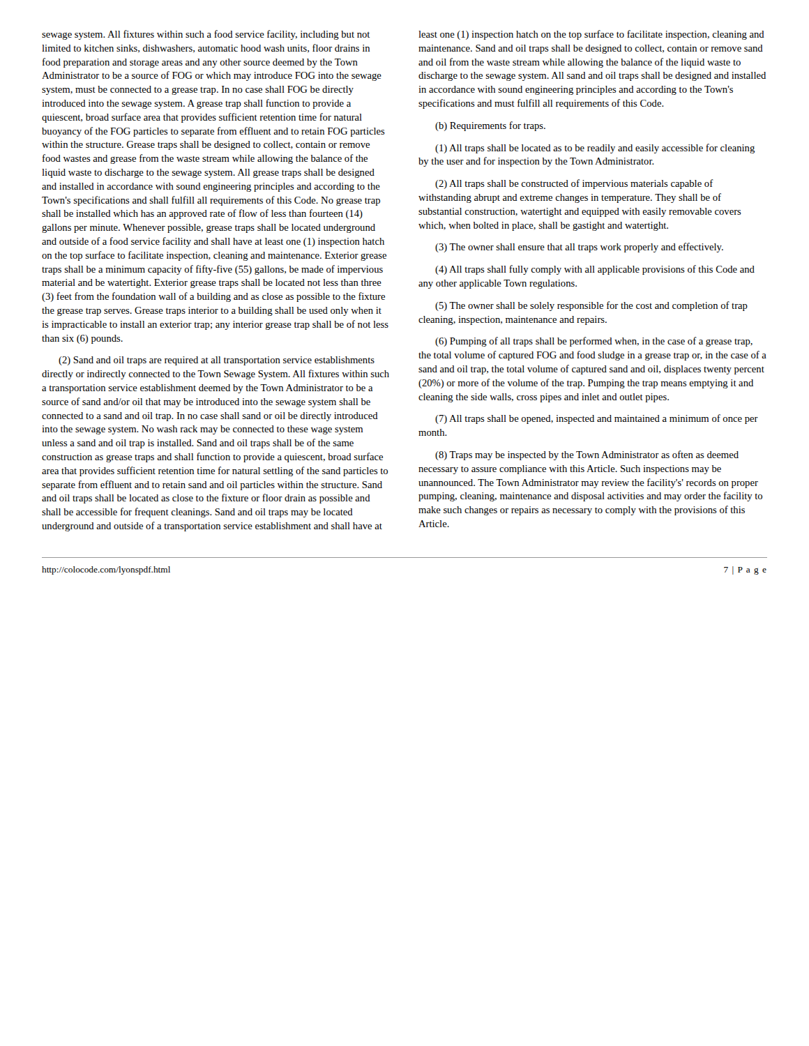sewage system. All fixtures within such a food service facility, including but not limited to kitchen sinks, dishwashers, automatic hood wash units, floor drains in food preparation and storage areas and any other source deemed by the Town Administrator to be a source of FOG or which may introduce FOG into the sewage system, must be connected to a grease trap. In no case shall FOG be directly introduced into the sewage system. A grease trap shall function to provide a quiescent, broad surface area that provides sufficient retention time for natural buoyancy of the FOG particles to separate from effluent and to retain FOG particles within the structure. Grease traps shall be designed to collect, contain or remove food wastes and grease from the waste stream while allowing the balance of the liquid waste to discharge to the sewage system. All grease traps shall be designed and installed in accordance with sound engineering principles and according to the Town's specifications and shall fulfill all requirements of this Code. No grease trap shall be installed which has an approved rate of flow of less than fourteen (14) gallons per minute. Whenever possible, grease traps shall be located underground and outside of a food service facility and shall have at least one (1) inspection hatch on the top surface to facilitate inspection, cleaning and maintenance. Exterior grease traps shall be a minimum capacity of fifty-five (55) gallons, be made of impervious material and be watertight. Exterior grease traps shall be located not less than three (3) feet from the foundation wall of a building and as close as possible to the fixture the grease trap serves. Grease traps interior to a building shall be used only when it is impracticable to install an exterior trap; any interior grease trap shall be of not less than six (6) pounds.
(2) Sand and oil traps are required at all transportation service establishments directly or indirectly connected to the Town Sewage System. All fixtures within such a transportation service establishment deemed by the Town Administrator to be a source of sand and/or oil that may be introduced into the sewage system shall be connected to a sand and oil trap. In no case shall sand or oil be directly introduced into the sewage system. No wash rack may be connected to these wage system unless a sand and oil trap is installed. Sand and oil traps shall be of the same construction as grease traps and shall function to provide a quiescent, broad surface area that provides sufficient retention time for natural settling of the sand particles to separate from effluent and to retain sand and oil particles within the structure. Sand and oil traps shall be located as close to the fixture or floor drain as possible and shall be accessible for frequent cleanings. Sand and oil traps may be located underground and outside of a transportation service establishment and shall have at least one (1) inspection hatch on the top surface to facilitate inspection, cleaning and maintenance. Sand and oil traps shall be designed to collect, contain or remove sand and oil from the waste stream while allowing the balance of the liquid waste to discharge to the sewage system. All sand and oil traps shall be designed and installed in accordance with sound engineering principles and according to the Town's specifications and must fulfill all requirements of this Code.
(b) Requirements for traps.
(1) All traps shall be located as to be readily and easily accessible for cleaning by the user and for inspection by the Town Administrator.
(2) All traps shall be constructed of impervious materials capable of withstanding abrupt and extreme changes in temperature. They shall be of substantial construction, watertight and equipped with easily removable covers which, when bolted in place, shall be gastight and watertight.
(3) The owner shall ensure that all traps work properly and effectively.
(4) All traps shall fully comply with all applicable provisions of this Code and any other applicable Town regulations.
(5) The owner shall be solely responsible for the cost and completion of trap cleaning, inspection, maintenance and repairs.
(6) Pumping of all traps shall be performed when, in the case of a grease trap, the total volume of captured FOG and food sludge in a grease trap or, in the case of a sand and oil trap, the total volume of captured sand and oil, displaces twenty percent (20%) or more of the volume of the trap. Pumping the trap means emptying it and cleaning the side walls, cross pipes and inlet and outlet pipes.
(7) All traps shall be opened, inspected and maintained a minimum of once per month.
(8) Traps may be inspected by the Town Administrator as often as deemed necessary to assure compliance with this Article. Such inspections may be unannounced. The Town Administrator may review the facility's' records on proper pumping, cleaning, maintenance and disposal activities and may order the facility to make such changes or repairs as necessary to comply with the provisions of this Article.
http://colocode.com/lyonspdf.html 7 | P a g e